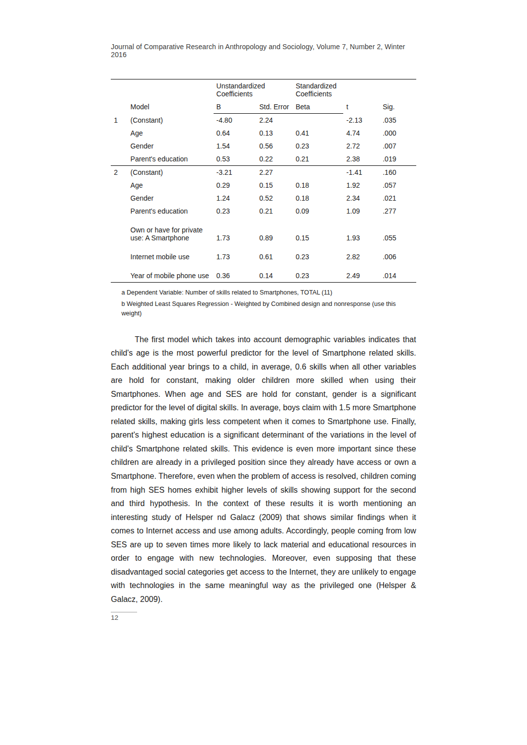Journal of Comparative Research in Anthropology and Sociology, Volume 7, Number 2, Winter 2016
| | Model | Unstandardized Coefficients | Standardized Coefficients | t | Sig. |
| --- | --- | --- | --- | --- | --- |
| B | Std. Error | Beta |
| 1 | (Constant) | -4.80 | 2.24 | | -2.13 | .035 |
| | Age | 0.64 | 0.13 | 0.41 | 4.74 | .000 |
| | Gender | 1.54 | 0.56 | 0.23 | 2.72 | .007 |
| | Parent's education | 0.53 | 0.22 | 0.21 | 2.38 | .019 |
| 2 | (Constant) | -3.21 | 2.27 | | -1.41 | .160 |
| | Age | 0.29 | 0.15 | 0.18 | 1.92 | .057 |
| | Gender | 1.24 | 0.52 | 0.18 | 2.34 | .021 |
| | Parent's education | 0.23 | 0.21 | 0.09 | 1.09 | .277 |
| | Own or have for private use: A Smartphone | 1.73 | 0.89 | 0.15 | 1.93 | .055 |
| | Internet mobile use | 1.73 | 0.61 | 0.23 | 2.82 | .006 |
| | Year of mobile phone use | 0.36 | 0.14 | 0.23 | 2.49 | .014 |
a Dependent Variable: Number of skills related to Smartphones, TOTAL (11)
b Weighted Least Squares Regression - Weighted by Combined design and nonresponse (use this weight)
The first model which takes into account demographic variables indicates that child's age is the most powerful predictor for the level of Smartphone related skills. Each additional year brings to a child, in average, 0.6 skills when all other variables are hold for constant, making older children more skilled when using their Smartphones. When age and SES are hold for constant, gender is a significant predictor for the level of digital skills. In average, boys claim with 1.5 more Smartphone related skills, making girls less competent when it comes to Smartphone use. Finally, parent's highest education is a significant determinant of the variations in the level of child's Smartphone related skills. This evidence is even more important since these children are already in a privileged position since they already have access or own a Smartphone. Therefore, even when the problem of access is resolved, children coming from high SES homes exhibit higher levels of skills showing support for the second and third hypothesis. In the context of these results it is worth mentioning an interesting study of Helsper nd Galacz (2009) that shows similar findings when it comes to Internet access and use among adults. Accordingly, people coming from low SES are up to seven times more likely to lack material and educational resources in order to engage with new technologies. Moreover, even supposing that these disadvantaged social categories get access to the Internet, they are unlikely to engage with technologies in the same meaningful way as the privileged one (Helsper & Galacz, 2009).
12